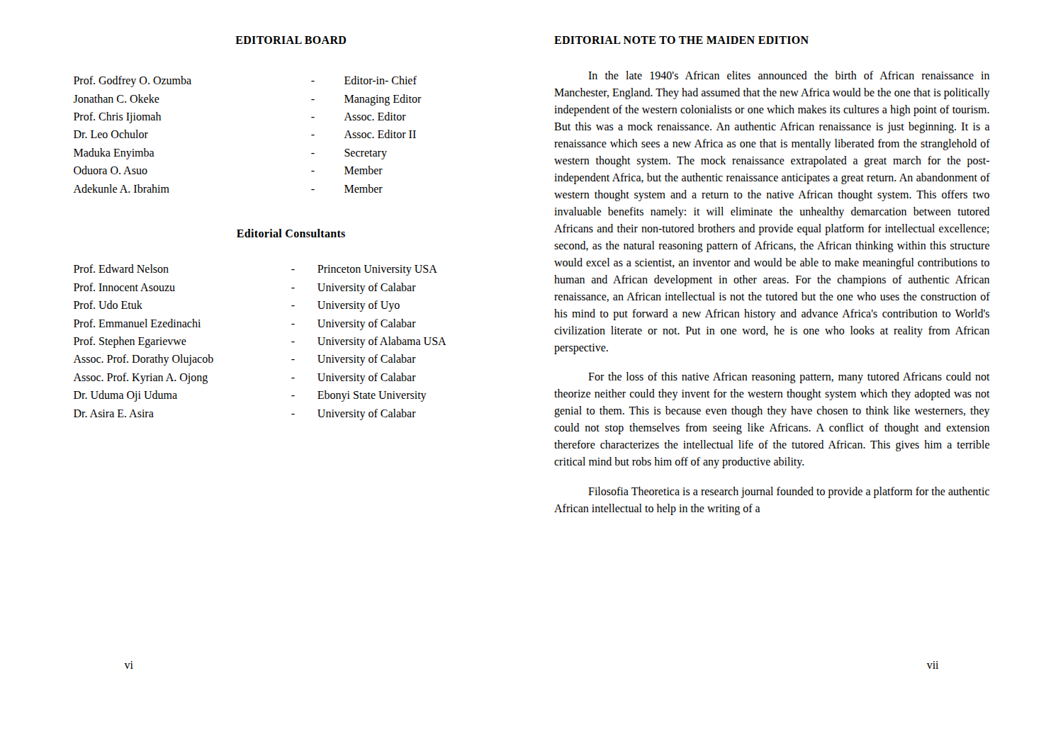EDITORIAL BOARD
| Prof. Godfrey O. Ozumba | - | Editor-in- Chief |
| Jonathan C. Okeke | - | Managing Editor |
| Prof. Chris Ijiomah | - | Assoc. Editor |
| Dr. Leo Ochulor | - | Assoc. Editor II |
| Maduka Enyimba | - | Secretary |
| Oduora O. Asuo | - | Member |
| Adekunle A. Ibrahim | - | Member |
Editorial Consultants
| Prof. Edward Nelson | - | Princeton University USA |
| Prof. Innocent Asouzu | - | University of Calabar |
| Prof. Udo Etuk | - | University of Uyo |
| Prof. Emmanuel Ezedinachi | - | University of Calabar |
| Prof. Stephen Egarievwe | - | University of Alabama USA |
| Assoc. Prof. Dorathy Olujacob | - | University of Calabar |
| Assoc. Prof. Kyrian A. Ojong | - | University of Calabar |
| Dr. Uduma Oji Uduma | - | Ebonyi State University |
| Dr. Asira E. Asira | - | University of Calabar |
vi
EDITORIAL NOTE TO THE MAIDEN EDITION
In the late 1940's African elites announced the birth of African renaissance in Manchester, England. They had assumed that the new Africa would be the one that is politically independent of the western colonialists or one which makes its cultures a high point of tourism. But this was a mock renaissance. An authentic African renaissance is just beginning. It is a renaissance which sees a new Africa as one that is mentally liberated from the stranglehold of western thought system. The mock renaissance extrapolated a great march for the post-independent Africa, but the authentic renaissance anticipates a great return. An abandonment of western thought system and a return to the native African thought system. This offers two invaluable benefits namely: it will eliminate the unhealthy demarcation between tutored Africans and their non-tutored brothers and provide equal platform for intellectual excellence; second, as the natural reasoning pattern of Africans, the African thinking within this structure would excel as a scientist, an inventor and would be able to make meaningful contributions to human and African development in other areas. For the champions of authentic African renaissance, an African intellectual is not the tutored but the one who uses the construction of his mind to put forward a new African history and advance Africa's contribution to World's civilization literate or not. Put in one word, he is one who looks at reality from African perspective.
For the loss of this native African reasoning pattern, many tutored Africans could not theorize neither could they invent for the western thought system which they adopted was not genial to them. This is because even though they have chosen to think like westerners, they could not stop themselves from seeing like Africans. A conflict of thought and extension therefore characterizes the intellectual life of the tutored African. This gives him a terrible critical mind but robs him off of any productive ability.
Filosofia Theoretica is a research journal founded to provide a platform for the authentic African intellectual to help in the writing of a
vii